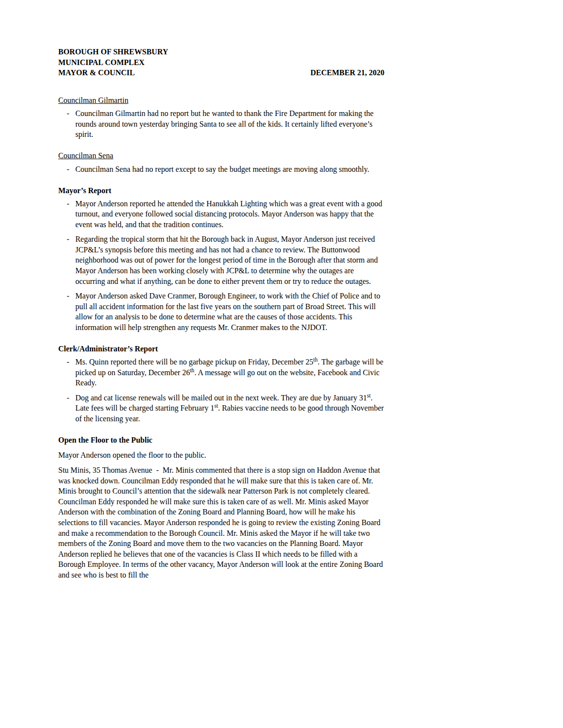BOROUGH OF SHREWSBURY
MUNICIPAL COMPLEX
MAYOR & COUNCIL DECEMBER 21, 2020
Councilman Gilmartin
Councilman Gilmartin had no report but he wanted to thank the Fire Department for making the rounds around town yesterday bringing Santa to see all of the kids. It certainly lifted everyone’s spirit.
Councilman Sena
Councilman Sena had no report except to say the budget meetings are moving along smoothly.
Mayor’s Report
Mayor Anderson reported he attended the Hanukkah Lighting which was a great event with a good turnout, and everyone followed social distancing protocols. Mayor Anderson was happy that the event was held, and that the tradition continues.
Regarding the tropical storm that hit the Borough back in August, Mayor Anderson just received JCP&L’s synopsis before this meeting and has not had a chance to review. The Buttonwood neighborhood was out of power for the longest period of time in the Borough after that storm and Mayor Anderson has been working closely with JCP&L to determine why the outages are occurring and what if anything, can be done to either prevent them or try to reduce the outages.
Mayor Anderson asked Dave Cranmer, Borough Engineer, to work with the Chief of Police and to pull all accident information for the last five years on the southern part of Broad Street. This will allow for an analysis to be done to determine what are the causes of those accidents. This information will help strengthen any requests Mr. Cranmer makes to the NJDOT.
Clerk/Administrator’s Report
Ms. Quinn reported there will be no garbage pickup on Friday, December 25th. The garbage will be picked up on Saturday, December 26th. A message will go out on the website, Facebook and Civic Ready.
Dog and cat license renewals will be mailed out in the next week. They are due by January 31st. Late fees will be charged starting February 1st. Rabies vaccine needs to be good through November of the licensing year.
Open the Floor to the Public
Mayor Anderson opened the floor to the public.
Stu Minis, 35 Thomas Avenue - Mr. Minis commented that there is a stop sign on Haddon Avenue that was knocked down. Councilman Eddy responded that he will make sure that this is taken care of. Mr. Minis brought to Council’s attention that the sidewalk near Patterson Park is not completely cleared. Councilman Eddy responded he will make sure this is taken care of as well. Mr. Minis asked Mayor Anderson with the combination of the Zoning Board and Planning Board, how will he make his selections to fill vacancies. Mayor Anderson responded he is going to review the existing Zoning Board and make a recommendation to the Borough Council. Mr. Minis asked the Mayor if he will take two members of the Zoning Board and move them to the two vacancies on the Planning Board. Mayor Anderson replied he believes that one of the vacancies is Class II which needs to be filled with a Borough Employee. In terms of the other vacancy, Mayor Anderson will look at the entire Zoning Board and see who is best to fill the